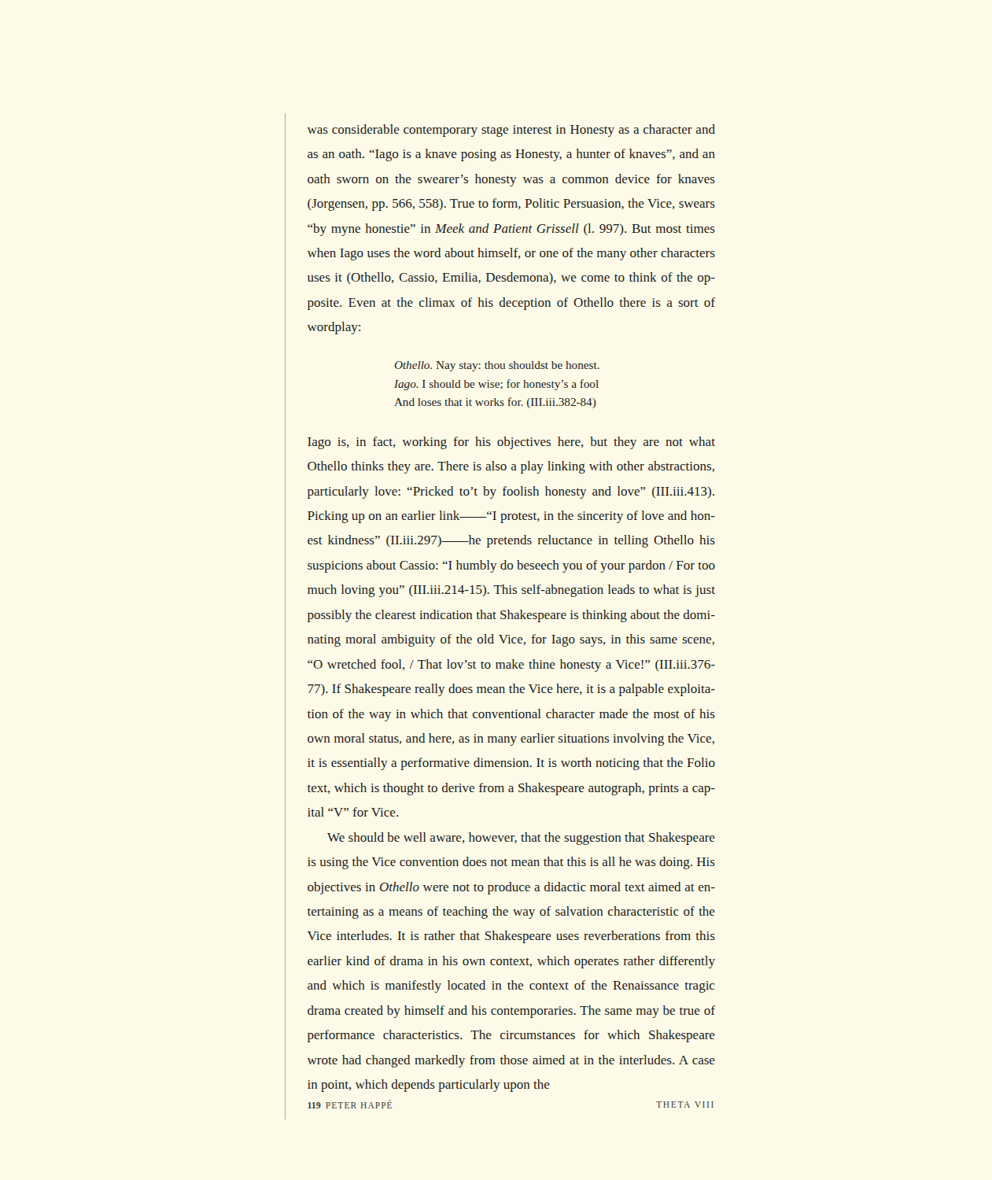was considerable contemporary stage interest in Honesty as a character and as an oath. “Iago is a knave posing as Honesty, a hunter of knaves”, and an oath sworn on the swearer’s honesty was a common device for knaves (Jorgensen, pp. 566, 558). True to form, Politic Persuasion, the Vice, swears “by myne honestie” in Meek and Patient Grissell (l. 997). But most times when Iago uses the word about himself, or one of the many other characters uses it (Othello, Cassio, Emilia, Desdemona), we come to think of the opposite. Even at the climax of his deception of Othello there is a sort of wordplay:
Othello. Nay stay: thou shouldst be honest.
Iago. I should be wise; for honesty’s a fool
And loses that it works for. (III.iii.382-84)
Iago is, in fact, working for his objectives here, but they are not what Othello thinks they are. There is also a play linking with other abstractions, particularly love: “Pricked to’t by foolish honesty and love” (III.iii.413). Picking up on an earlier link——“I protest, in the sincerity of love and honest kindness” (II.iii.297)——he pretends reluctance in telling Othello his suspicions about Cassio: “I humbly do beseech you of your pardon / For too much loving you” (III.iii.214-15). This self-abnegation leads to what is just possibly the clearest indication that Shakespeare is thinking about the dominating moral ambiguity of the old Vice, for Iago says, in this same scene, “O wretched fool, / That lov’st to make thine honesty a Vice!” (III.iii.376-77). If Shakespeare really does mean the Vice here, it is a palpable exploitation of the way in which that conventional character made the most of his own moral status, and here, as in many earlier situations involving the Vice, it is essentially a performative dimension. It is worth noticing that the Folio text, which is thought to derive from a Shakespeare autograph, prints a capital “V” for Vice.
We should be well aware, however, that the suggestion that Shakespeare is using the Vice convention does not mean that this is all he was doing. His objectives in Othello were not to produce a didactic moral text aimed at entertaining as a means of teaching the way of salvation characteristic of the Vice interludes. It is rather that Shakespeare uses reverberations from this earlier kind of drama in his own context, which operates rather differently and which is manifestly located in the context of the Renaissance tragic drama created by himself and his contemporaries. The same may be true of performance characteristics. The circumstances for which Shakespeare wrote had changed markedly from those aimed at in the interludes. A case in point, which depends particularly upon the
119 PETER HAPPÉ THETA VIII